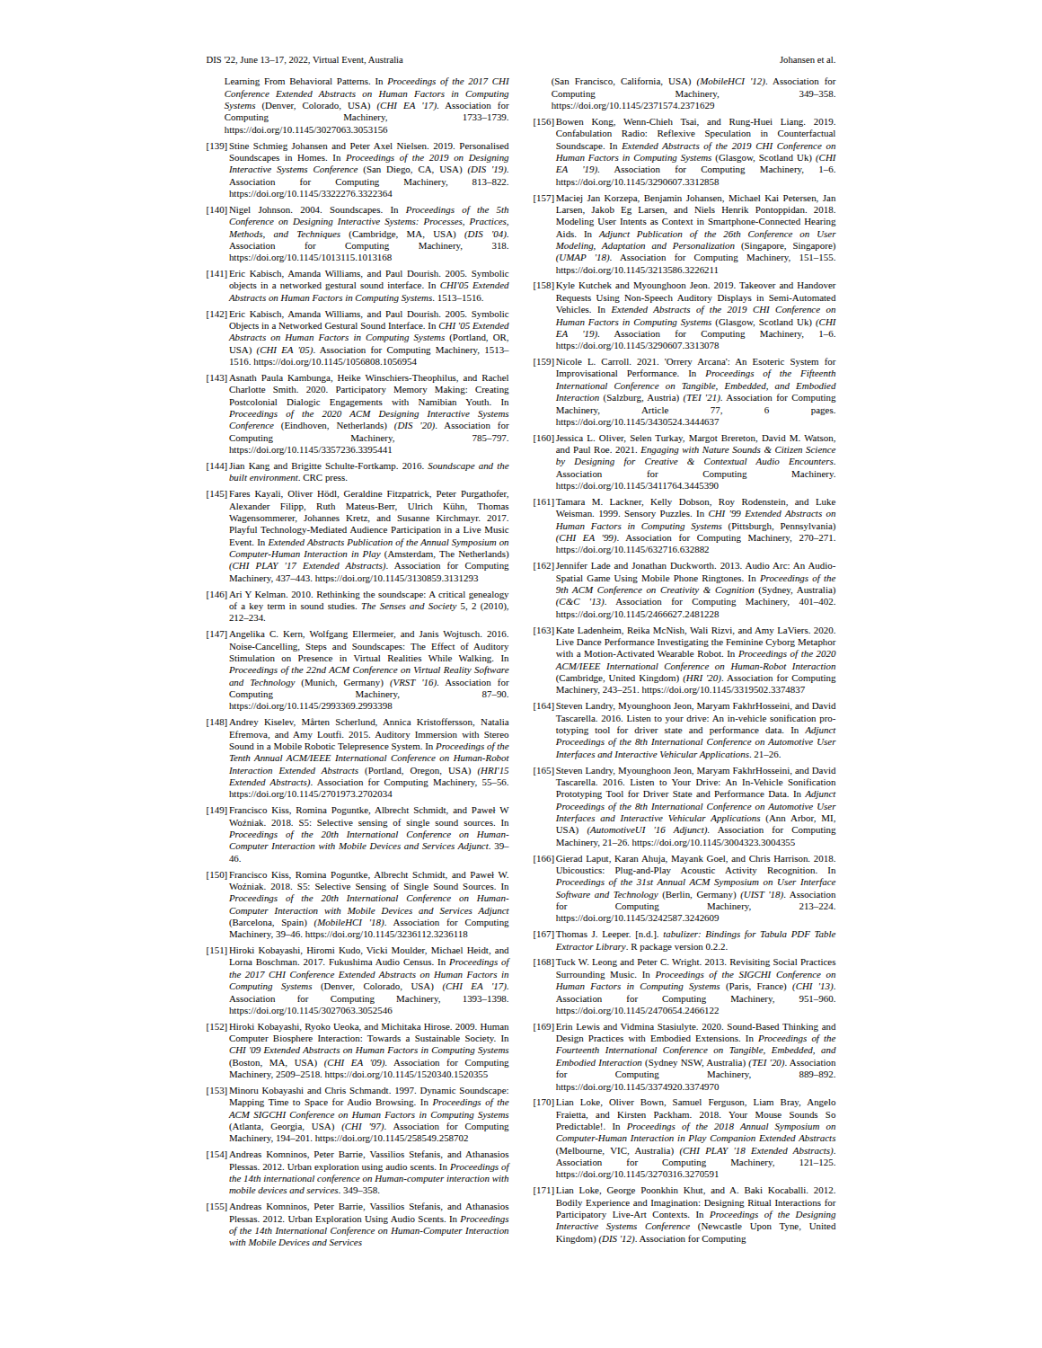DIS '22, June 13–17, 2022, Virtual Event, Australia
Johansen et al.
Learning From Behavioral Patterns. In Proceedings of the 2017 CHI Conference Extended Abstracts on Human Factors in Computing Systems (Denver, Colorado, USA) (CHI EA '17). Association for Computing Machinery, 1733–1739. https://doi.org/10.1145/3027063.3053156
[139]
Stine Schmieg Johansen and Peter Axel Nielsen. 2019. Personalised Soundscapes in Homes. In Proceedings of the 2019 on Designing Interactive Systems Conference (San Diego, CA, USA) (DIS '19). Association for Computing Machinery, 813–822. https://doi.org/10.1145/3322276.3322364
[140]
Nigel Johnson. 2004. Soundscapes. In Proceedings of the 5th Conference on Designing Interactive Systems: Processes, Practices, Methods, and Techniques (Cambridge, MA, USA) (DIS '04). Association for Computing Machinery, 318. https://doi.org/10.1145/1013115.1013168
[141]
Eric Kabisch, Amanda Williams, and Paul Dourish. 2005. Symbolic objects in a networked gestural sound interface. In CHI'05 Extended Abstracts on Human Factors in Computing Systems. 1513–1516.
[142]
Eric Kabisch, Amanda Williams, and Paul Dourish. 2005. Symbolic Objects in a Networked Gestural Sound Interface. In CHI '05 Extended Abstracts on Human Factors in Computing Systems (Portland, OR, USA) (CHI EA '05). Association for Computing Machinery, 1513–1516. https://doi.org/10.1145/1056808.1056954
[143]
Asnath Paula Kambunga, Heike Winschiers-Theophilus, and Rachel Charlotte Smith. 2020. Participatory Memory Making: Creating Postcolonial Dialogic Engagements with Namibian Youth. In Proceedings of the 2020 ACM Designing Interactive Systems Conference (Eindhoven, Netherlands) (DIS '20). Association for Computing Machinery, 785–797. https://doi.org/10.1145/3357236.3395441
[144]
Jian Kang and Brigitte Schulte-Fortkamp. 2016. Soundscape and the built environment. CRC press.
[145]
Fares Kayali, Oliver Hödl, Geraldine Fitzpatrick, Peter Purgathofer, Alexander Filipp, Ruth Mateus-Berr, Ulrich Kühn, Thomas Wagensommerer, Johannes Kretz, and Susanne Kirchmayr. 2017. Playful Technology-Mediated Audience Participation in a Live Music Event. In Extended Abstracts Publication of the Annual Symposium on Computer-Human Interaction in Play (Amsterdam, The Netherlands) (CHI PLAY '17 Extended Abstracts). Association for Computing Machinery, 437–443. https://doi.org/10.1145/3130859.3131293
[146]
Ari Y Kelman. 2010. Rethinking the soundscape: A critical genealogy of a key term in sound studies. The Senses and Society 5, 2 (2010), 212–234.
[147]
Angelika C. Kern, Wolfgang Ellermeier, and Janis Wojtusch. 2016. Noise-Cancelling, Steps and Soundscapes: The Effect of Auditory Stimulation on Presence in Virtual Realities While Walking. In Proceedings of the 22nd ACM Conference on Virtual Reality Software and Technology (Munich, Germany) (VRST '16). Association for Computing Machinery, 87–90. https://doi.org/10.1145/2993369.2993398
[148]
Andrey Kiselev, Mårten Scherlund, Annica Kristoffersson, Natalia Efremova, and Amy Loutfi. 2015. Auditory Immersion with Stereo Sound in a Mobile Robotic Telepresence System. In Proceedings of the Tenth Annual ACM/IEEE International Conference on Human-Robot Interaction Extended Abstracts (Portland, Oregon, USA) (HRI'15 Extended Abstracts). Association for Computing Machinery, 55–56. https://doi.org/10.1145/2701973.2702034
[149]
Francisco Kiss, Romina Poguntke, Albrecht Schmidt, and Paweł W Woźniak. 2018. S5: Selective sensing of single sound sources. In Proceedings of the 20th International Conference on Human-Computer Interaction with Mobile Devices and Services Adjunct. 39–46.
[150]
Francisco Kiss, Romina Poguntke, Albrecht Schmidt, and Paweł W. Woźniak. 2018. S5: Selective Sensing of Single Sound Sources. In Proceedings of the 20th International Conference on Human-Computer Interaction with Mobile Devices and Services Adjunct (Barcelona, Spain) (MobileHCI '18). Association for Computing Machinery, 39–46. https://doi.org/10.1145/3236112.3236118
[151]
Hiroki Kobayashi, Hiromi Kudo, Vicki Moulder, Michael Heidt, and Lorna Boschman. 2017. Fukushima Audio Census. In Proceedings of the 2017 CHI Conference Extended Abstracts on Human Factors in Computing Systems (Denver, Colorado, USA) (CHI EA '17). Association for Computing Machinery, 1393–1398. https://doi.org/10.1145/3027063.3052546
[152]
Hiroki Kobayashi, Ryoko Ueoka, and Michitaka Hirose. 2009. Human Computer Biosphere Interaction: Towards a Sustainable Society. In CHI '09 Extended Abstracts on Human Factors in Computing Systems (Boston, MA, USA) (CHI EA '09). Association for Computing Machinery, 2509–2518. https://doi.org/10.1145/1520340.1520355
[153]
Minoru Kobayashi and Chris Schmandt. 1997. Dynamic Soundscape: Mapping Time to Space for Audio Browsing. In Proceedings of the ACM SIGCHI Conference on Human Factors in Computing Systems (Atlanta, Georgia, USA) (CHI '97). Association for Computing Machinery, 194–201. https://doi.org/10.1145/258549.258702
[154]
Andreas Komninos, Peter Barrie, Vassilios Stefanis, and Athanasios Plessas. 2012. Urban exploration using audio scents. In Proceedings of the 14th international conference on Human-computer interaction with mobile devices and services. 349–358.
[155]
Andreas Komninos, Peter Barrie, Vassilios Stefanis, and Athanasios Plessas. 2012. Urban Exploration Using Audio Scents. In Proceedings of the 14th International Conference on Human-Computer Interaction with Mobile Devices and Services
(San Francisco, California, USA) (MobileHCI '12). Association for Computing Machinery, 349–358. https://doi.org/10.1145/2371574.2371629
[156]
Bowen Kong, Wenn-Chieh Tsai, and Rung-Huei Liang. 2019. Confabulation Radio: Reflexive Speculation in Counterfactual Soundscape. In Extended Abstracts of the 2019 CHI Conference on Human Factors in Computing Systems (Glasgow, Scotland Uk) (CHI EA '19). Association for Computing Machinery, 1–6. https://doi.org/10.1145/3290607.3312858
[157]
Maciej Jan Korzepa, Benjamin Johansen, Michael Kai Petersen, Jan Larsen, Jakob Eg Larsen, and Niels Henrik Pontoppidan. 2018. Modeling User Intents as Context in Smartphone-Connected Hearing Aids. In Adjunct Publication of the 26th Conference on User Modeling, Adaptation and Personalization (Singapore, Singapore) (UMAP '18). Association for Computing Machinery, 151–155. https://doi.org/10.1145/3213586.3226211
[158]
Kyle Kutchek and Myounghoon Jeon. 2019. Takeover and Handover Requests Using Non-Speech Auditory Displays in Semi-Automated Vehicles. In Extended Abstracts of the 2019 CHI Conference on Human Factors in Computing Systems (Glasgow, Scotland Uk) (CHI EA '19). Association for Computing Machinery, 1–6. https://doi.org/10.1145/3290607.3313078
[159]
Nicole L. Carroll. 2021. 'Orrery Arcana': An Esoteric System for Improvisational Performance. In Proceedings of the Fifteenth International Conference on Tangible, Embedded, and Embodied Interaction (Salzburg, Austria) (TEI '21). Association for Computing Machinery, Article 77, 6 pages. https://doi.org/10.1145/3430524.3444637
[160]
Jessica L. Oliver, Selen Turkay, Margot Brereton, David M. Watson, and Paul Roe. 2021. Engaging with Nature Sounds & Citizen Science by Designing for Creative & Contextual Audio Encounters. Association for Computing Machinery. https://doi.org/10.1145/3411764.3445390
[161]
Tamara M. Lackner, Kelly Dobson, Roy Rodenstein, and Luke Weisman. 1999. Sensory Puzzles. In CHI '99 Extended Abstracts on Human Factors in Computing Systems (Pittsburgh, Pennsylvania) (CHI EA '99). Association for Computing Machinery, 270–271. https://doi.org/10.1145/632716.632882
[162]
Jennifer Lade and Jonathan Duckworth. 2013. Audio Arc: An Audio-Spatial Game Using Mobile Phone Ringtones. In Proceedings of the 9th ACM Conference on Creativity & Cognition (Sydney, Australia) (C&C '13). Association for Computing Machinery, 401–402. https://doi.org/10.1145/2466627.2481228
[163]
Kate Ladenheim, Reika McNish, Wali Rizvi, and Amy LaViers. 2020. Live Dance Performance Investigating the Feminine Cyborg Metaphor with a Motion-Activated Wearable Robot. In Proceedings of the 2020 ACM/IEEE International Conference on Human-Robot Interaction (Cambridge, United Kingdom) (HRI '20). Association for Computing Machinery, 243–251. https://doi.org/10.1145/3319502.3374837
[164]
Steven Landry, Myounghoon Jeon, Maryam FakhrHosseini, and David Tascarella. 2016. Listen to your drive: An in-vehicle sonification prototyping tool for driver state and performance data. In Adjunct Proceedings of the 8th International Conference on Automotive User Interfaces and Interactive Vehicular Applications. 21–26.
[165]
Steven Landry, Myounghoon Jeon, Maryam FakhrHosseini, and David Tascarella. 2016. Listen to Your Drive: An In-Vehicle Sonification Prototyping Tool for Driver State and Performance Data. In Adjunct Proceedings of the 8th International Conference on Automotive User Interfaces and Interactive Vehicular Applications (Ann Arbor, MI, USA) (AutomotiveUI '16 Adjunct). Association for Computing Machinery, 21–26. https://doi.org/10.1145/3004323.3004355
[166]
Gierad Laput, Karan Ahuja, Mayank Goel, and Chris Harrison. 2018. Ubicoustics: Plug-and-Play Acoustic Activity Recognition. In Proceedings of the 31st Annual ACM Symposium on User Interface Software and Technology (Berlin, Germany) (UIST '18). Association for Computing Machinery, 213–224. https://doi.org/10.1145/3242587.3242609
[167]
Thomas J. Leeper. [n.d.]. tabulizer: Bindings for Tabula PDF Table Extractor Library. R package version 0.2.2.
[168]
Tuck W. Leong and Peter C. Wright. 2013. Revisiting Social Practices Surrounding Music. In Proceedings of the SIGCHI Conference on Human Factors in Computing Systems (Paris, France) (CHI '13). Association for Computing Machinery, 951–960. https://doi.org/10.1145/2470654.2466122
[169]
Erin Lewis and Vidmina Stasiulyte. 2020. Sound-Based Thinking and Design Practices with Embodied Extensions. In Proceedings of the Fourteenth International Conference on Tangible, Embedded, and Embodied Interaction (Sydney NSW, Australia) (TEI '20). Association for Computing Machinery, 889–892. https://doi.org/10.1145/3374920.3374970
[170]
Lian Loke, Oliver Bown, Samuel Ferguson, Liam Bray, Angelo Fraietta, and Kirsten Packham. 2018. Your Mouse Sounds So Predictable!. In Proceedings of the 2018 Annual Symposium on Computer-Human Interaction in Play Companion Extended Abstracts (Melbourne, VIC, Australia) (CHI PLAY '18 Extended Abstracts). Association for Computing Machinery, 121–125. https://doi.org/10.1145/3270316.3270591
[171]
Lian Loke, George Poonkhin Khut, and A. Baki Kocaballi. 2012. Bodily Experience and Imagination: Designing Ritual Interactions for Participatory Live-Art Contexts. In Proceedings of the Designing Interactive Systems Conference (Newcastle Upon Tyne, United Kingdom) (DIS '12). Association for Computing